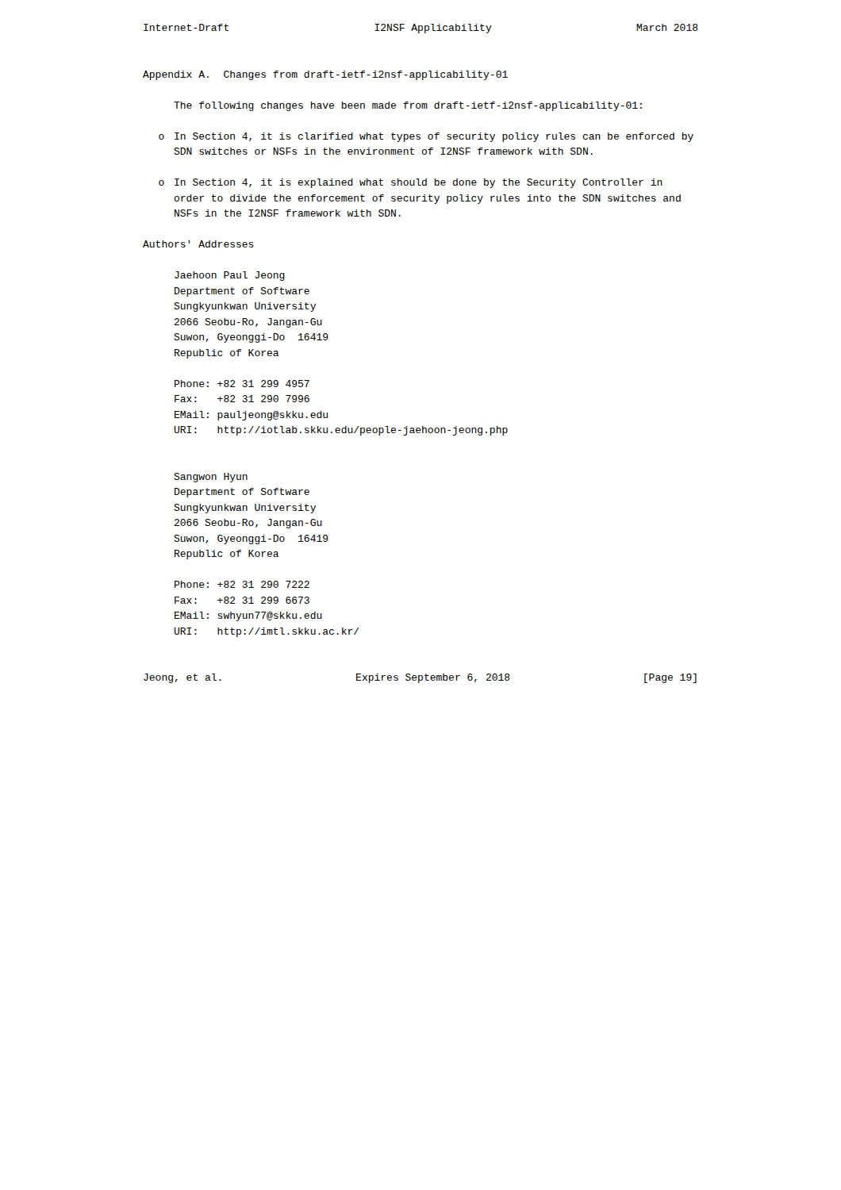Internet-Draft I2NSF Applicability March 2018
Appendix A. Changes from draft-ietf-i2nsf-applicability-01
The following changes have been made from draft-ietf-i2nsf-applicability-01:
In Section 4, it is clarified what types of security policy rules can be enforced by SDN switches or NSFs in the environment of I2NSF framework with SDN.
In Section 4, it is explained what should be done by the Security Controller in order to divide the enforcement of security policy rules into the SDN switches and NSFs in the I2NSF framework with SDN.
Authors' Addresses
Jaehoon Paul Jeong
Department of Software
Sungkyunkwan University
2066 Seobu-Ro, Jangan-Gu
Suwon, Gyeonggi-Do 16419
Republic of Korea
Phone: +82 31 299 4957
Fax: +82 31 290 7996
EMail: pauljeong@skku.edu
URI: http://iotlab.skku.edu/people-jaehoon-jeong.php
Sangwon Hyun
Department of Software
Sungkyunkwan University
2066 Seobu-Ro, Jangan-Gu
Suwon, Gyeonggi-Do 16419
Republic of Korea
Phone: +82 31 290 7222
Fax: +82 31 299 6673
EMail: swhyun77@skku.edu
URI: http://imtl.skku.ac.kr/
Jeong, et al. Expires September 6, 2018 [Page 19]